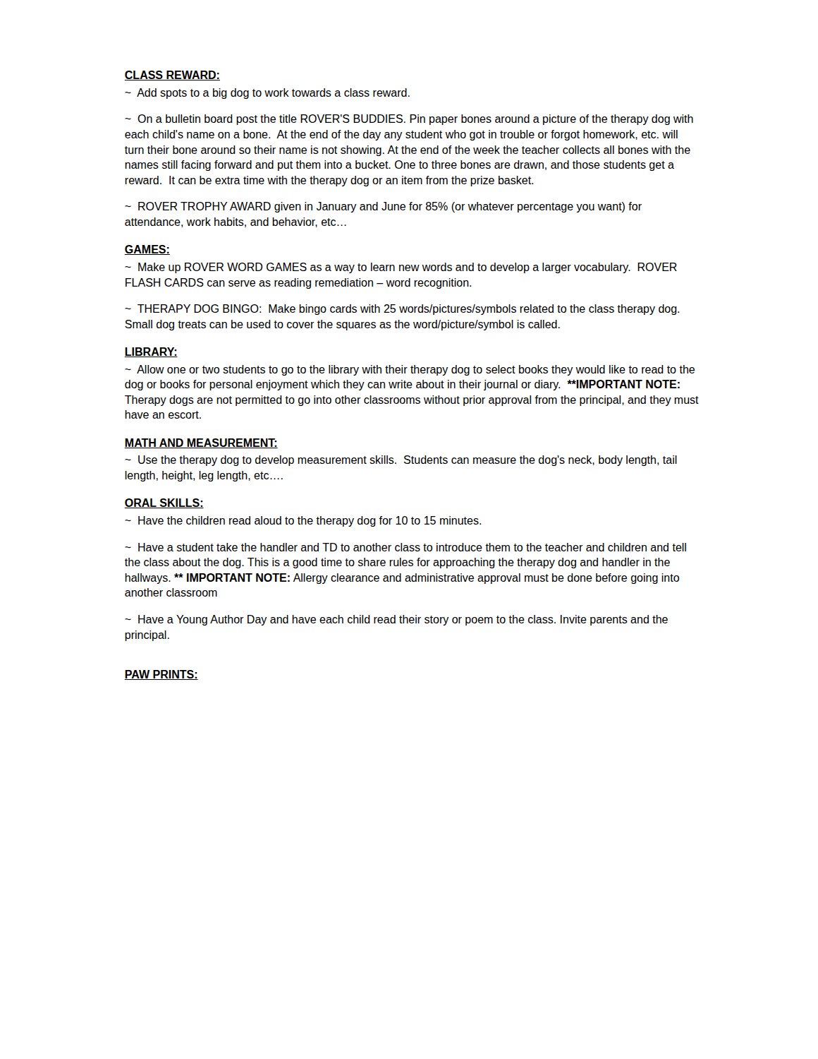CLASS REWARD:
~ Add spots to a big dog to work towards a class reward.
~ On a bulletin board post the title ROVER'S BUDDIES. Pin paper bones around a picture of the therapy dog with each child's name on a bone. At the end of the day any student who got in trouble or forgot homework, etc. will turn their bone around so their name is not showing. At the end of the week the teacher collects all bones with the names still facing forward and put them into a bucket. One to three bones are drawn, and those students get a reward. It can be extra time with the therapy dog or an item from the prize basket.
~ ROVER TROPHY AWARD given in January and June for 85% (or whatever percentage you want) for attendance, work habits, and behavior, etc…
GAMES:
~ Make up ROVER WORD GAMES as a way to learn new words and to develop a larger vocabulary. ROVER FLASH CARDS can serve as reading remediation – word recognition.
~ THERAPY DOG BINGO: Make bingo cards with 25 words/pictures/symbols related to the class therapy dog. Small dog treats can be used to cover the squares as the word/picture/symbol is called.
LIBRARY:
~ Allow one or two students to go to the library with their therapy dog to select books they would like to read to the dog or books for personal enjoyment which they can write about in their journal or diary. **IMPORTANT NOTE: Therapy dogs are not permitted to go into other classrooms without prior approval from the principal, and they must have an escort.
MATH AND MEASUREMENT:
~ Use the therapy dog to develop measurement skills. Students can measure the dog's neck, body length, tail length, height, leg length, etc….
ORAL SKILLS:
~ Have the children read aloud to the therapy dog for 10 to 15 minutes.
~ Have a student take the handler and TD to another class to introduce them to the teacher and children and tell the class about the dog. This is a good time to share rules for approaching the therapy dog and handler in the hallways. ** IMPORTANT NOTE: Allergy clearance and administrative approval must be done before going into another classroom
~ Have a Young Author Day and have each child read their story or poem to the class. Invite parents and the principal.
PAW PRINTS: